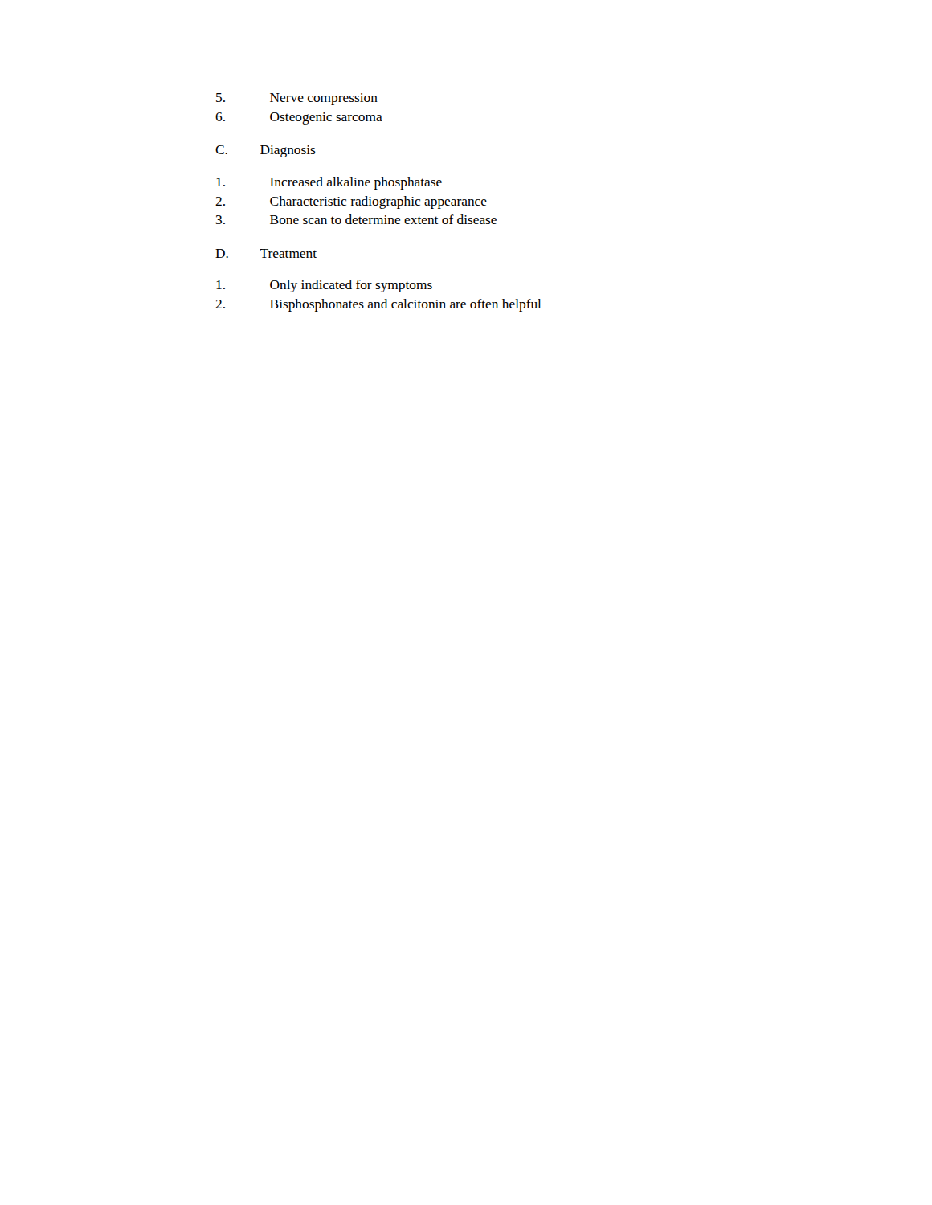5. Nerve compression
6. Osteogenic sarcoma
C. Diagnosis
1. Increased alkaline phosphatase
2. Characteristic radiographic appearance
3. Bone scan to determine extent of disease
D. Treatment
1. Only indicated for symptoms
2. Bisphosphonates and calcitonin are often helpful